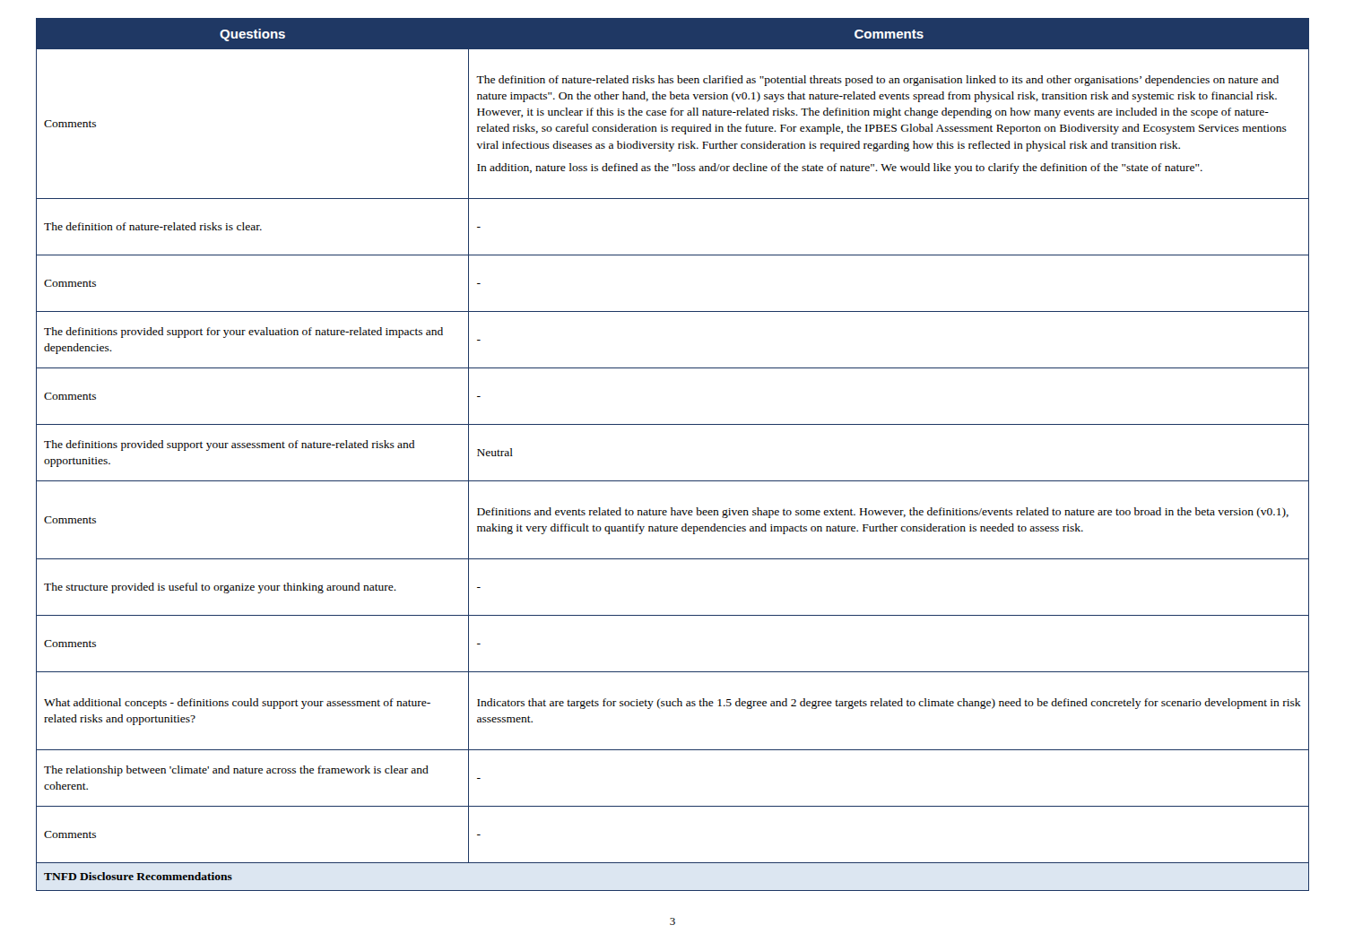| Questions | Comments |
| --- | --- |
| Comments | The definition of nature-related risks has been clarified as "potential threats posed to an organisation linked to its and other organisations’ dependencies on nature and nature impacts". On the other hand, the beta version (v0.1) says that nature-related events spread from physical risk, transition risk and systemic risk to financial risk. However, it is unclear if this is the case for all nature-related risks. The definition might change depending on how many events are included in the scope of nature-related risks, so careful consideration is required in the future. For example, the IPBES Global Assessment Reporton on Biodiversity and Ecosystem Services mentions viral infectious diseases as a biodiversity risk. Further consideration is required regarding how this is reflected in physical risk and transition risk. In addition, nature loss is defined as the "loss and/or decline of the state of nature". We would like you to clarify the definition of the "state of nature". |
| The definition of nature-related risks is clear. | - |
| Comments | - |
| The definitions provided support for your evaluation of nature-related impacts and dependencies. | - |
| Comments | - |
| The definitions provided support your assessment of nature-related risks and opportunities. | Neutral |
| Comments | Definitions and events related to nature have been given shape to some extent. However, the definitions/events related to nature are too broad in the beta version (v0.1), making it very difficult to quantify nature dependencies and impacts on nature. Further consideration is needed to assess risk. |
| The structure provided is useful to organize your thinking around nature. | - |
| Comments | - |
| What additional concepts - definitions could support your assessment of nature-related risks and opportunities? | Indicators that are targets for society (such as the 1.5 degree and 2 degree targets related to climate change) need to be defined concretely for scenario development in risk assessment. |
| The relationship between 'climate' and nature across the framework is clear and coherent. | - |
| Comments | - |
| TNFD Disclosure Recommendations |
3